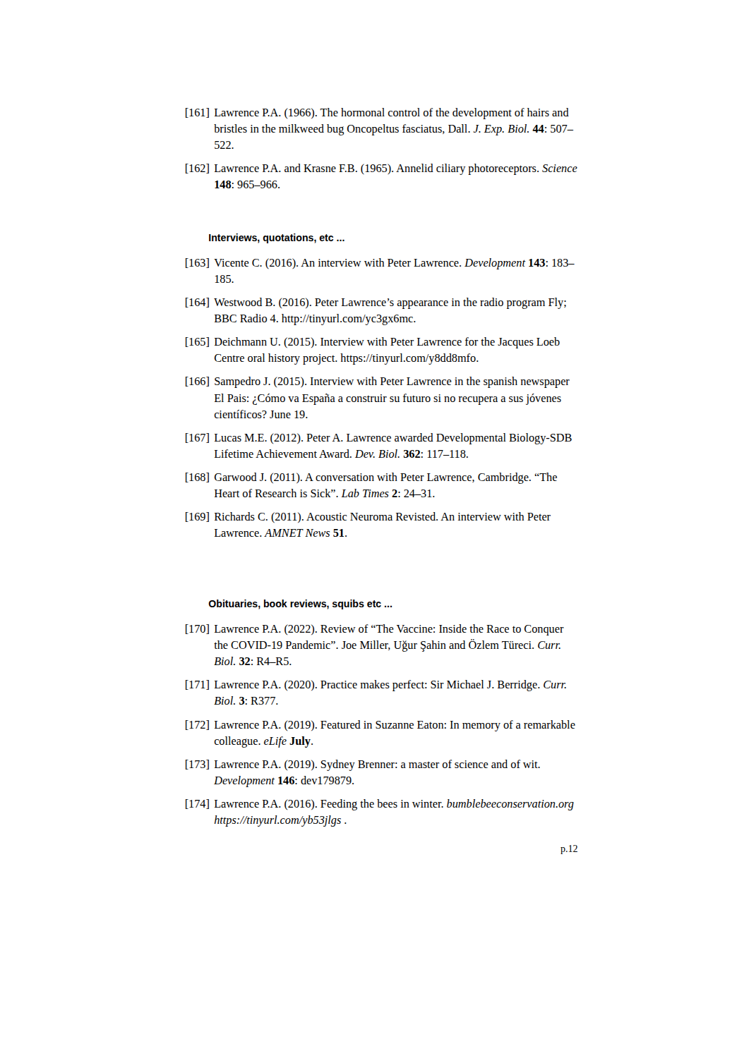[161] Lawrence P.A. (1966). The hormonal control of the development of hairs and bristles in the milkweed bug Oncopeltus fasciatus, Dall. J. Exp. Biol. 44: 507–522.
[162] Lawrence P.A. and Krasne F.B. (1965). Annelid ciliary photoreceptors. Science 148: 965–966.
Interviews, quotations, etc ...
[163] Vicente C. (2016). An interview with Peter Lawrence. Development 143: 183–185.
[164] Westwood B. (2016). Peter Lawrence’s appearance in the radio program Fly; BBC Radio 4. http://tinyurl.com/yc3gx6mc.
[165] Deichmann U. (2015). Interview with Peter Lawrence for the Jacques Loeb Centre oral history project. https://tinyurl.com/y8dd8mfo.
[166] Sampedro J. (2015). Interview with Peter Lawrence in the spanish newspaper El Pais: ¿Cómo va España a construir su futuro si no recupera a sus jóvenes científicos? June 19.
[167] Lucas M.E. (2012). Peter A. Lawrence awarded Developmental Biology-SDB Lifetime Achievement Award. Dev. Biol. 362: 117–118.
[168] Garwood J. (2011). A conversation with Peter Lawrence, Cambridge. “The Heart of Research is Sick”. Lab Times 2: 24–31.
[169] Richards C. (2011). Acoustic Neuroma Revisted. An interview with Peter Lawrence. AMNET News 51.
Obituaries, book reviews, squibs etc ...
[170] Lawrence P.A. (2022). Review of “The Vaccine: Inside the Race to Conquer the COVID-19 Pandemic”. Joe Miller, Uğur Şahin and Özlem Türeci. Curr. Biol. 32: R4–R5.
[171] Lawrence P.A. (2020). Practice makes perfect: Sir Michael J. Berridge. Curr. Biol. 3: R377.
[172] Lawrence P.A. (2019). Featured in Suzanne Eaton: In memory of a remarkable colleague. eLife July.
[173] Lawrence P.A. (2019). Sydney Brenner: a master of science and of wit. Development 146: dev179879.
[174] Lawrence P.A. (2016). Feeding the bees in winter. bumblebeeconservation.org https://tinyurl.com/yb53jlgs .
p.12